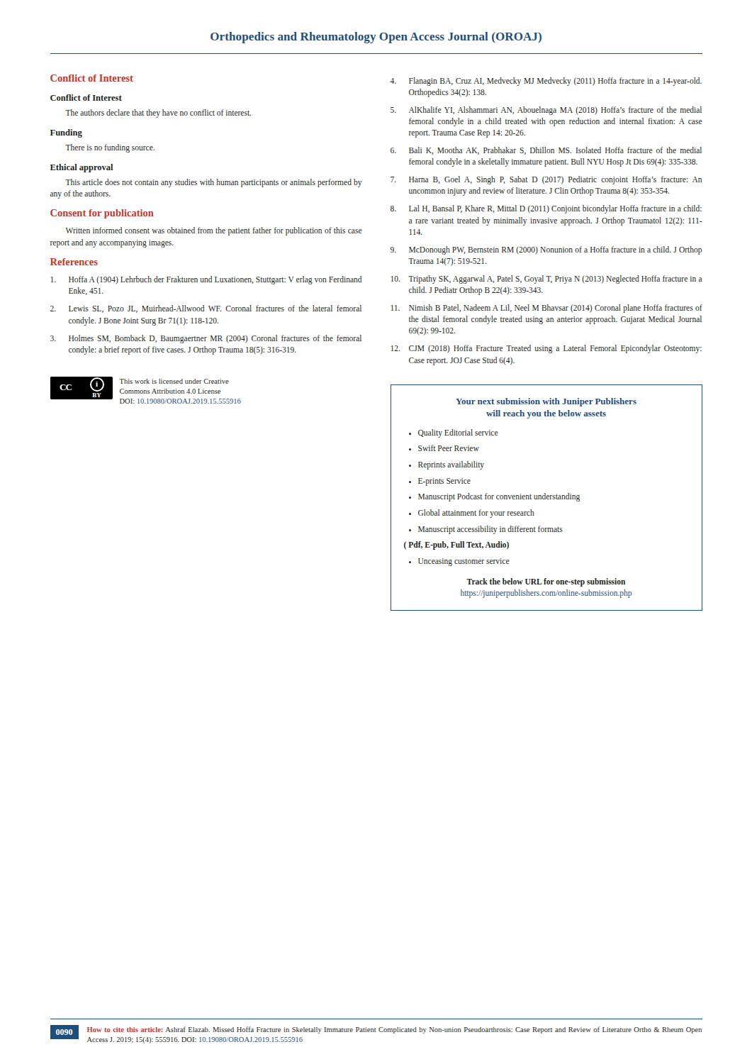Orthopedics and Rheumatology Open Access Journal (OROAJ)
Conflict of Interest
Conflict of Interest
The authors declare that they have no conflict of interest.
Funding
There is no funding source.
Ethical approval
This article does not contain any studies with human participants or animals performed by any of the authors.
Consent for publication
Written informed consent was obtained from the patient father for publication of this case report and any accompanying images.
References
Hoffa A (1904) Lehrbuch der Frakturen und Luxationen, Stuttgart: V erlag von Ferdinand Enke, 451.
Lewis SL, Pozo JL, Muirhead-Allwood WF. Coronal fractures of the lateral femoral condyle. J Bone Joint Surg Br 71(1): 118-120.
Holmes SM, Bomback D, Baumgaertner MR (2004) Coronal fractures of the femoral condyle: a brief report of five cases. J Orthop Trauma 18(5): 316-319.
CC
i
BY
This work is licensed under Creative
Commons Attribution 4.0 License
DOI: 10.19080/OROAJ.2019.15.555916
Flanagin BA, Cruz AI, Medvecky MJ Medvecky (2011) Hoffa fracture in a 14-year-old. Orthopedics 34(2): 138.
AlKhalife YI, Alshammari AN, Abouelnaga MA (2018) Hoffa’s fracture of the medial femoral condyle in a child treated with open reduction and internal fixation: A case report. Trauma Case Rep 14: 20-26.
Bali K, Mootha AK, Prabhakar S, Dhillon MS. Isolated Hoffa fracture of the medial femoral condyle in a skeletally immature patient. Bull NYU Hosp Jt Dis 69(4): 335-338.
Harna B, Goel A, Singh P, Sabat D (2017) Pediatric conjoint Hoffa’s fracture: An uncommon injury and review of literature. J Clin Orthop Trauma 8(4): 353-354.
Lal H, Bansal P, Khare R, Mittal D (2011) Conjoint bicondylar Hoffa fracture in a child: a rare variant treated by minimally invasive approach. J Orthop Traumatol 12(2): 111-114.
McDonough PW, Bernstein RM (2000) Nonunion of a Hoffa fracture in a child. J Orthop Trauma 14(7): 519-521.
Tripathy SK, Aggarwal A, Patel S, Goyal T, Priya N (2013) Neglected Hoffa fracture in a child. J Pediatr Orthop B 22(4): 339-343.
Nimish B Patel, Nadeem A Lil, Neel M Bhavsar (2014) Coronal plane Hoffa fractures of the distal femoral condyle treated using an anterior approach. Gujarat Medical Journal 69(2): 99-102.
CJM (2018) Hoffa Fracture Treated using a Lateral Femoral Epicondylar Osteotomy: Case report. JOJ Case Stud 6(4).
Your next submission with Juniper Publishers
will reach you the below assets
Quality Editorial service
Swift Peer Review
Reprints availability
E-prints Service
Manuscript Podcast for convenient understanding
Global attainment for your research
Manuscript accessibility in different formats
( Pdf, E-pub, Full Text, Audio)
Unceasing customer service
Track the below URL for one-step submission
https://juniperpublishers.com/online-submission.php
0090
How to cite this article: Ashraf Elazab. Missed Hoffa Fracture in Skeletally Immature Patient Complicated by Non-union Pseudoarthrosis: Case Report and Review of Literature Ortho & Rheum Open Access J. 2019; 15(4): 555916. DOI: 10.19080/OROAJ.2019.15.555916